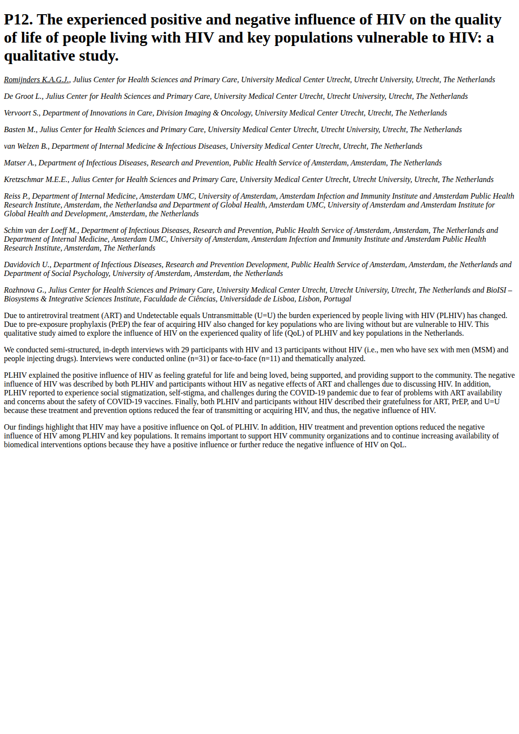P12. The experienced positive and negative influence of HIV on the quality of life of people living with HIV and key populations vulnerable to HIV: a qualitative study.
Romijnders K.A.G.J., Julius Center for Health Sciences and Primary Care, University Medical Center Utrecht, Utrecht University, Utrecht, The Netherlands
De Groot L., Julius Center for Health Sciences and Primary Care, University Medical Center Utrecht, Utrecht University, Utrecht, The Netherlands
Vervoort S., Department of Innovations in Care, Division Imaging & Oncology, University Medical Center Utrecht, Utrecht, The Netherlands
Basten M., Julius Center for Health Sciences and Primary Care, University Medical Center Utrecht, Utrecht University, Utrecht, The Netherlands
van Welzen B., Department of Internal Medicine & Infectious Diseases, University Medical Center Utrecht, Utrecht, The Netherlands
Matser A., Department of Infectious Diseases, Research and Prevention, Public Health Service of Amsterdam, Amsterdam, The Netherlands
Kretzschmar M.E.E., Julius Center for Health Sciences and Primary Care, University Medical Center Utrecht, Utrecht University, Utrecht, The Netherlands
Reiss P., Department of Internal Medicine, Amsterdam UMC, University of Amsterdam, Amsterdam Infection and Immunity Institute and Amsterdam Public Health Research Institute, Amsterdam, the Netherlandsa and Department of Global Health, Amsterdam UMC, University of Amsterdam and Amsterdam Institute for Global Health and Development, Amsterdam, the Netherlands
Schim van der Loeff M., Department of Infectious Diseases, Research and Prevention, Public Health Service of Amsterdam, Amsterdam, The Netherlands and Department of Internal Medicine, Amsterdam UMC, University of Amsterdam, Amsterdam Infection and Immunity Institute and Amsterdam Public Health Research Institute, Amsterdam, The Netherlands
Davidovich U., Department of Infectious Diseases, Research and Prevention Development, Public Health Service of Amsterdam, Amsterdam, the Netherlands and Department of Social Psychology, University of Amsterdam, Amsterdam, the Netherlands
Rozhnova G., Julius Center for Health Sciences and Primary Care, University Medical Center Utrecht, Utrecht University, Utrecht, The Netherlands and BioISI – Biosystems & Integrative Sciences Institute, Faculdade de Ciências, Universidade de Lisboa, Lisbon, Portugal
Due to antiretroviral treatment (ART) and Undetectable equals Untransmittable (U=U) the burden experienced by people living with HIV (PLHIV) has changed. Due to pre-exposure prophylaxis (PrEP) the fear of acquiring HIV also changed for key populations who are living without but are vulnerable to HIV. This qualitative study aimed to explore the influence of HIV on the experienced quality of life (QoL) of PLHIV and key populations in the Netherlands.
We conducted semi-structured, in-depth interviews with 29 participants with HIV and 13 participants without HIV (i.e., men who have sex with men (MSM) and people injecting drugs). Interviews were conducted online (n=31) or face-to-face (n=11) and thematically analyzed.
PLHIV explained the positive influence of HIV as feeling grateful for life and being loved, being supported, and providing support to the community. The negative influence of HIV was described by both PLHIV and participants without HIV as negative effects of ART and challenges due to discussing HIV. In addition, PLHIV reported to experience social stigmatization, self-stigma, and challenges during the COVID-19 pandemic due to fear of problems with ART availability and concerns about the safety of COVID-19 vaccines. Finally, both PLHIV and participants without HIV described their gratefulness for ART, PrEP, and U=U because these treatment and prevention options reduced the fear of transmitting or acquiring HIV, and thus, the negative influence of HIV.
Our findings highlight that HIV may have a positive influence on QoL of PLHIV. In addition, HIV treatment and prevention options reduced the negative influence of HIV among PLHIV and key populations. It remains important to support HIV community organizations and to continue increasing availability of biomedical interventions options because they have a positive influence or further reduce the negative influence of HIV on QoL.